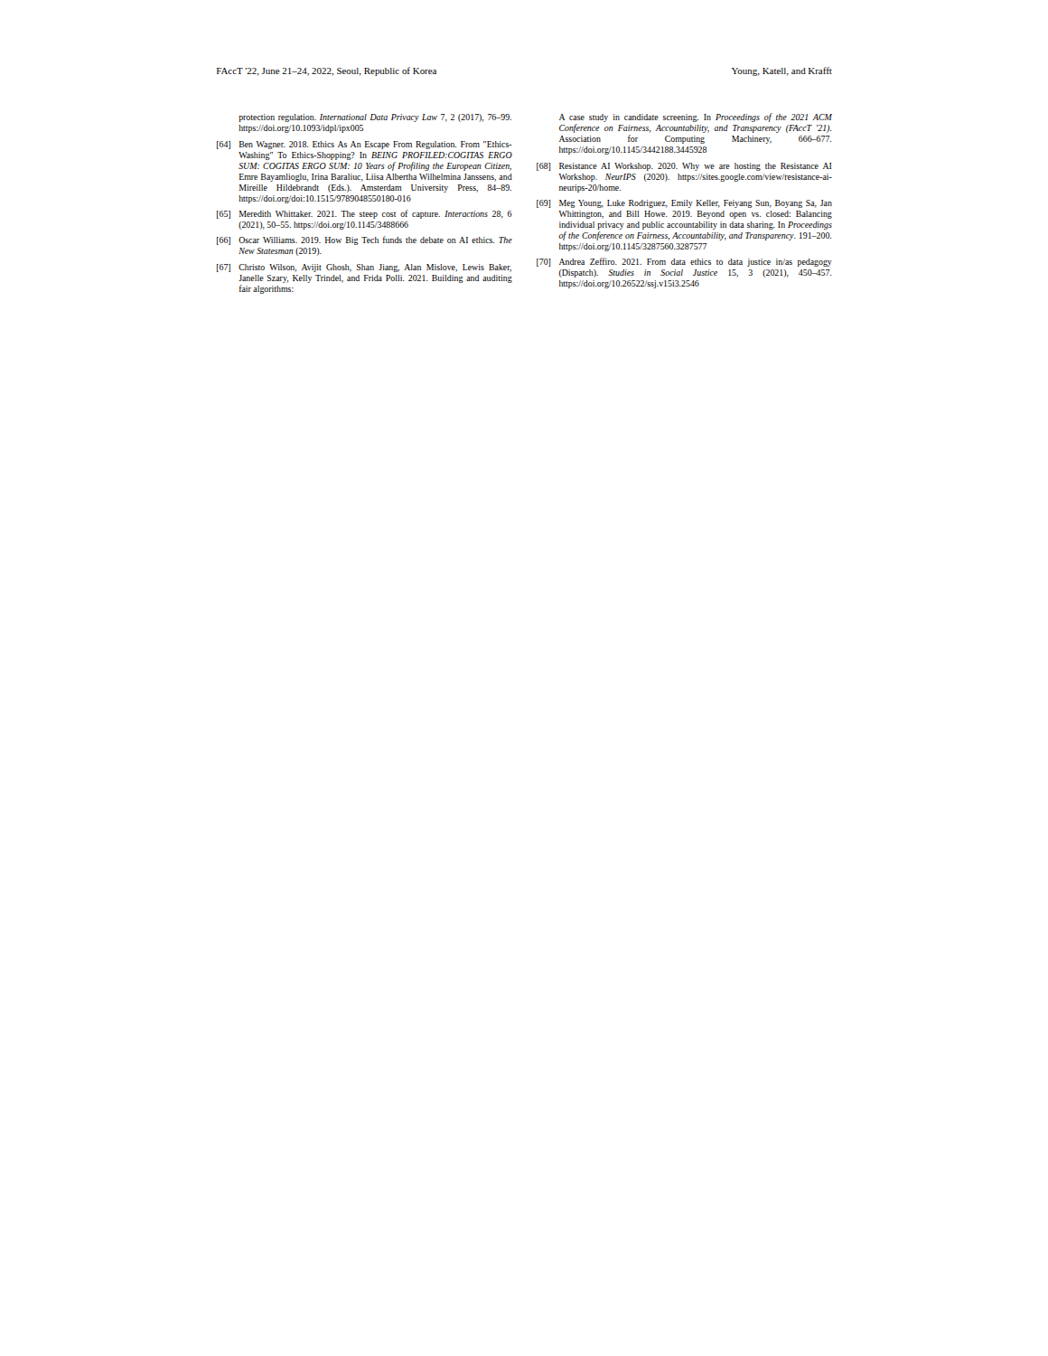FAccT '22, June 21–24, 2022, Seoul, Republic of Korea
Young, Katell, and Krafft
protection regulation. International Data Privacy Law 7, 2 (2017), 76–99. https://doi.org/10.1093/idpl/ipx005
[64]
Ben Wagner. 2018. Ethics As An Escape From Regulation. From "Ethics-Washing" To Ethics-Shopping? In BEING PROFILED:COGITAS ERGO SUM: COGITAS ERGO SUM: 10 Years of Profiling the European Citizen, Emre Bayamlioglu, Irina Baraliuc, Liisa Albertha Wilhelmina Janssens, and Mireille Hildebrandt (Eds.). Amsterdam University Press, 84–89. https://doi.org/doi:10.1515/9789048550180-016
[65]
Meredith Whittaker. 2021. The steep cost of capture. Interactions 28, 6 (2021), 50–55. https://doi.org/10.1145/3488666
[66]
Oscar Williams. 2019. How Big Tech funds the debate on AI ethics. The New Statesman (2019).
[67]
Christo Wilson, Avijit Ghosh, Shan Jiang, Alan Mislove, Lewis Baker, Janelle Szary, Kelly Trindel, and Frida Polli. 2021. Building and auditing fair algorithms:
A case study in candidate screening. In Proceedings of the 2021 ACM Conference on Fairness, Accountability, and Transparency (FAccT '21). Association for Computing Machinery, 666–677. https://doi.org/10.1145/3442188.3445928
[68]
Resistance AI Workshop. 2020. Why we are hosting the Resistance AI Workshop. NeurIPS (2020). https://sites.google.com/view/resistance-ai-neurips-20/home.
[69]
Meg Young, Luke Rodriguez, Emily Keller, Feiyang Sun, Boyang Sa, Jan Whittington, and Bill Howe. 2019. Beyond open vs. closed: Balancing individual privacy and public accountability in data sharing. In Proceedings of the Conference on Fairness, Accountability, and Transparency. 191–200. https://doi.org/10.1145/3287560.3287577
[70]
Andrea Zeffiro. 2021. From data ethics to data justice in/as pedagogy (Dispatch). Studies in Social Justice 15, 3 (2021), 450–457. https://doi.org/10.26522/ssj.v15i3.2546